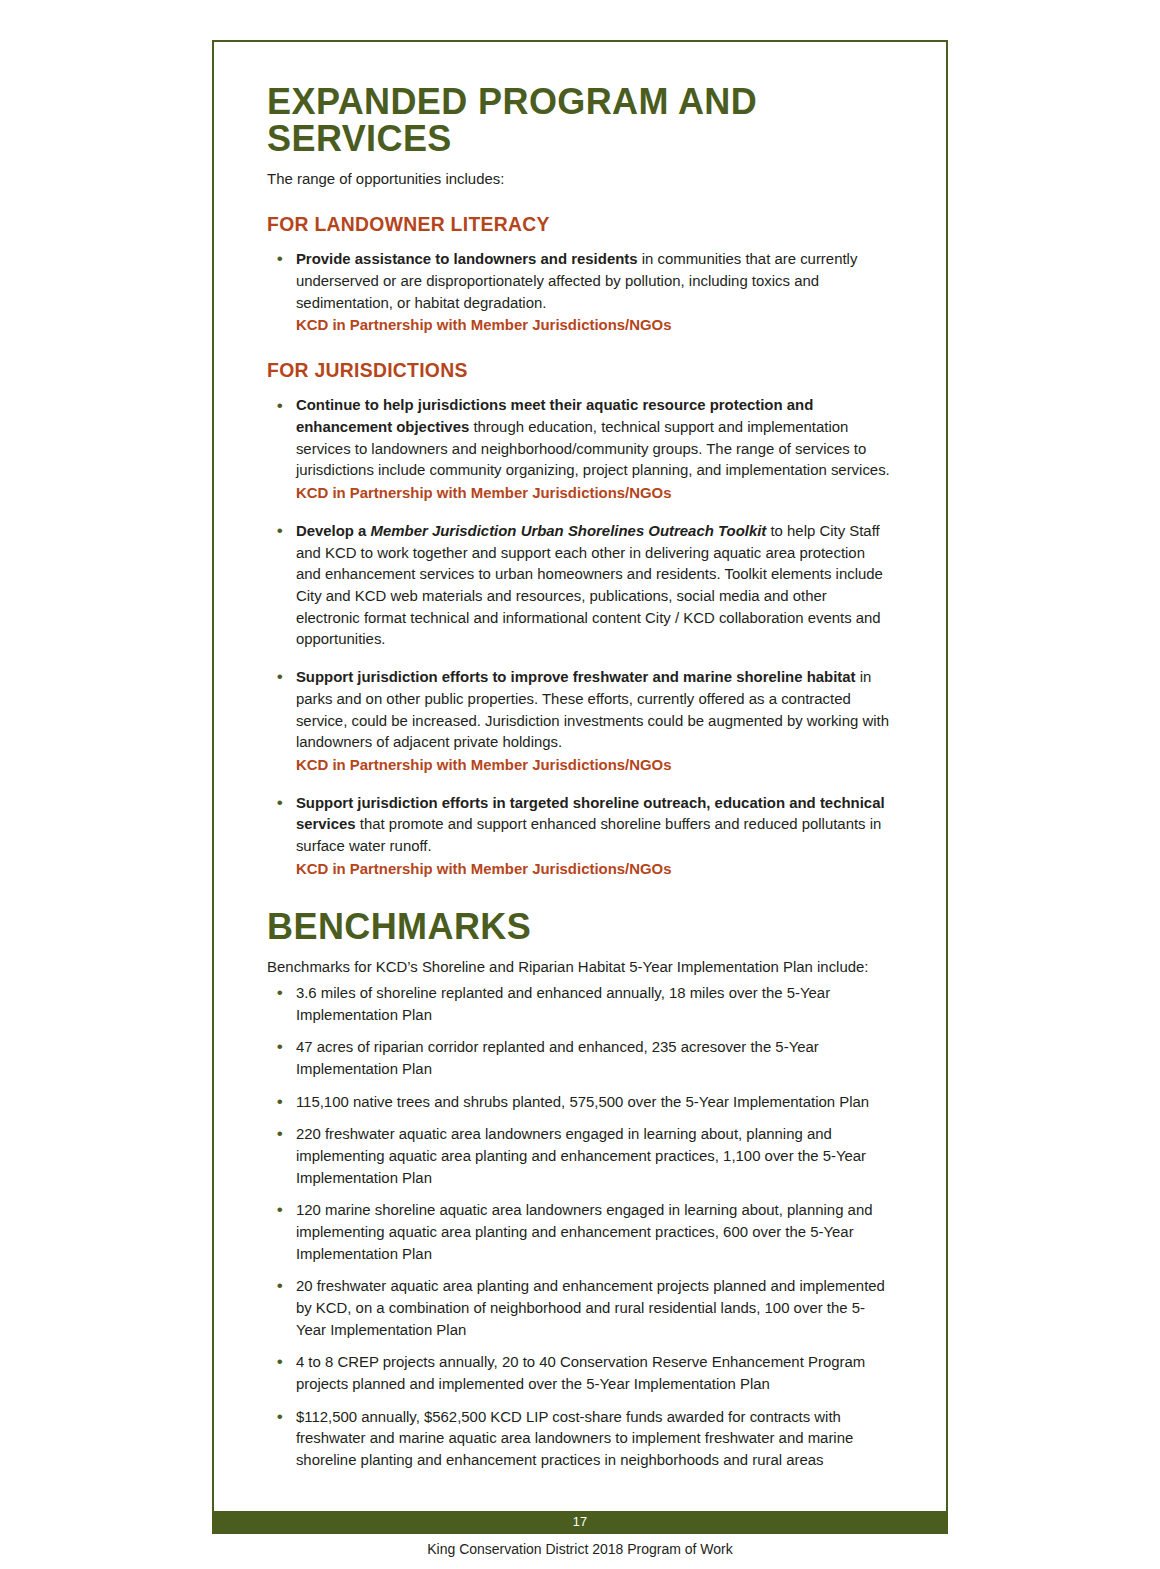Expanded Program and Services
The range of opportunities includes:
For Landowner Literacy
Provide assistance to landowners and residents in communities that are currently underserved or are disproportionately affected by pollution, including toxics and sedimentation, or habitat degradation. KCD in Partnership with Member Jurisdictions/NGOs
For Jurisdictions
Continue to help jurisdictions meet their aquatic resource protection and enhancement objectives through education, technical support and implementation services to landowners and neighborhood/community groups. The range of services to jurisdictions include community organizing, project planning, and implementation services. KCD in Partnership with Member Jurisdictions/NGOs
Develop a Member Jurisdiction Urban Shorelines Outreach Toolkit to help City Staff and KCD to work together and support each other in delivering aquatic area protection and enhancement services to urban homeowners and residents. Toolkit elements include City and KCD web materials and resources, publications, social media and other electronic format technical and informational content City / KCD collaboration events and opportunities.
Support jurisdiction efforts to improve freshwater and marine shoreline habitat in parks and on other public properties. These efforts, currently offered as a contracted service, could be increased. Jurisdiction investments could be augmented by working with landowners of adjacent private holdings. KCD in Partnership with Member Jurisdictions/NGOs
Support jurisdiction efforts in targeted shoreline outreach, education and technical services that promote and support enhanced shoreline buffers and reduced pollutants in surface water runoff. KCD in Partnership with Member Jurisdictions/NGOs
Benchmarks
Benchmarks for KCD’s Shoreline and Riparian Habitat 5-Year Implementation Plan include:
3.6 miles of shoreline replanted and enhanced annually, 18 miles over the 5-Year Implementation Plan
47 acres of riparian corridor replanted and enhanced, 235 acresover the 5-Year Implementation Plan
115,100 native trees and shrubs planted, 575,500 over the 5-Year Implementation Plan
220 freshwater aquatic area landowners engaged in learning about, planning and implementing aquatic area planting and enhancement practices, 1,100 over the 5-Year Implementation Plan
120 marine shoreline aquatic area landowners engaged in learning about, planning and implementing aquatic area planting and enhancement practices, 600 over the 5-Year Implementation Plan
20 freshwater aquatic area planting and enhancement projects planned and implemented by KCD, on a combination of neighborhood and rural residential lands, 100 over the 5-Year Implementation Plan
4 to 8 CREP projects annually, 20 to 40 Conservation Reserve Enhancement Program projects planned and implemented over the 5-Year Implementation Plan
$112,500 annually, $562,500 KCD LIP cost-share funds awarded for contracts with freshwater and marine aquatic area landowners to implement freshwater and marine shoreline planting and enhancement practices in neighborhoods and rural areas
17
King Conservation District 2018 Program of Work